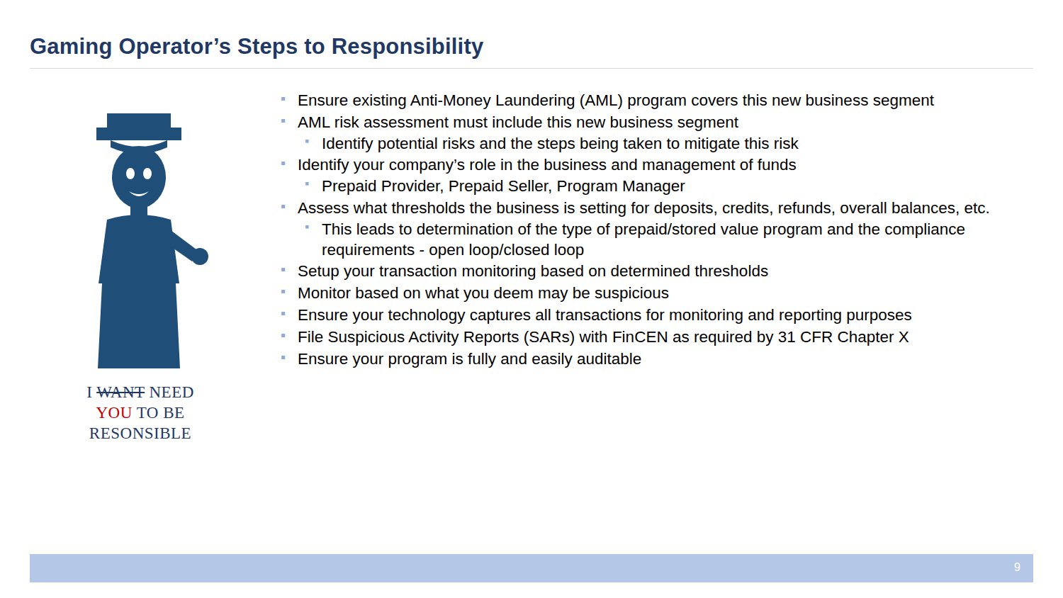Gaming Operator’s Steps to Responsibility
I WANT NEED
YOU TO BE
RESONSIBLE
Ensure existing Anti-Money Laundering (AML) program covers this new business segment
AML risk assessment must include this new business segment
Identify potential risks and the steps being taken to mitigate this risk
Identify your company’s role in the business and management of funds
Prepaid Provider, Prepaid Seller, Program Manager
Assess what thresholds the business is setting for deposits, credits, refunds, overall balances, etc.
This leads to determination of the type of prepaid/stored value program and the compliance requirements - open loop/closed loop
Setup your transaction monitoring based on determined thresholds
Monitor based on what you deem may be suspicious
Ensure your technology captures all transactions for monitoring and reporting purposes
File Suspicious Activity Reports (SARs) with FinCEN as required by 31 CFR Chapter X
Ensure your program is fully and easily auditable
9